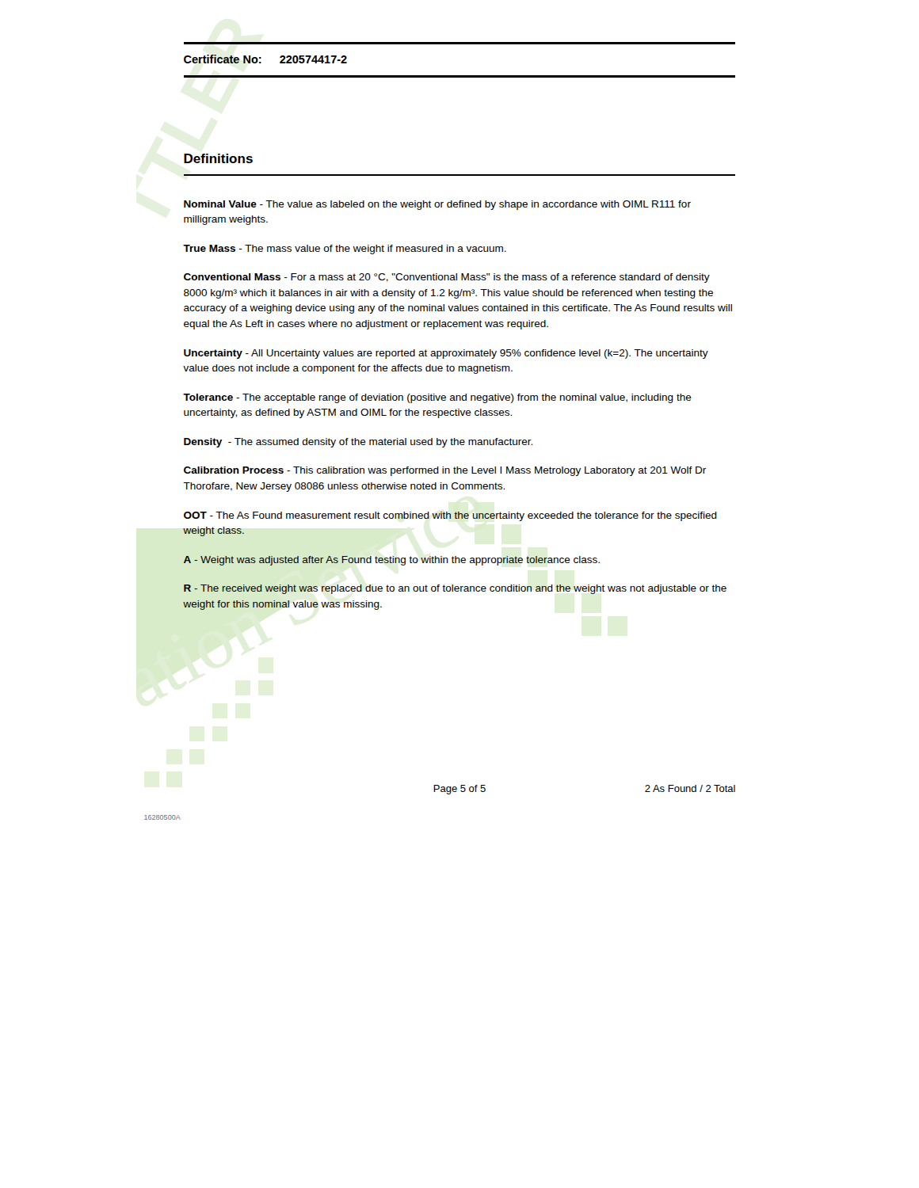TTLER TOLEDO
ration Service
Certificate No: 220574417-2
Definitions
Nominal Value - The value as labeled on the weight or defined by shape in accordance with OIML R111 for milligram weights.
True Mass - The mass value of the weight if measured in a vacuum.
Conventional Mass - For a mass at 20 °C, "Conventional Mass" is the mass of a reference standard of density 8000 kg/m³ which it balances in air with a density of 1.2 kg/m³. This value should be referenced when testing the accuracy of a weighing device using any of the nominal values contained in this certificate. The As Found results will equal the As Left in cases where no adjustment or replacement was required.
Uncertainty - All Uncertainty values are reported at approximately 95% confidence level (k=2). The uncertainty value does not include a component for the affects due to magnetism.
Tolerance - The acceptable range of deviation (positive and negative) from the nominal value, including the uncertainty, as defined by ASTM and OIML for the respective classes.
Density - The assumed density of the material used by the manufacturer.
Calibration Process - This calibration was performed in the Level I Mass Metrology Laboratory at 201 Wolf Dr Thorofare, New Jersey 08086 unless otherwise noted in Comments.
OOT - The As Found measurement result combined with the uncertainty exceeded the tolerance for the specified weight class.
A - Weight was adjusted after As Found testing to within the appropriate tolerance class.
R - The received weight was replaced due to an out of tolerance condition and the weight was not adjustable or the weight for this nominal value was missing.
Page 5 of 5 2 As Found / 2 Total
16280500A